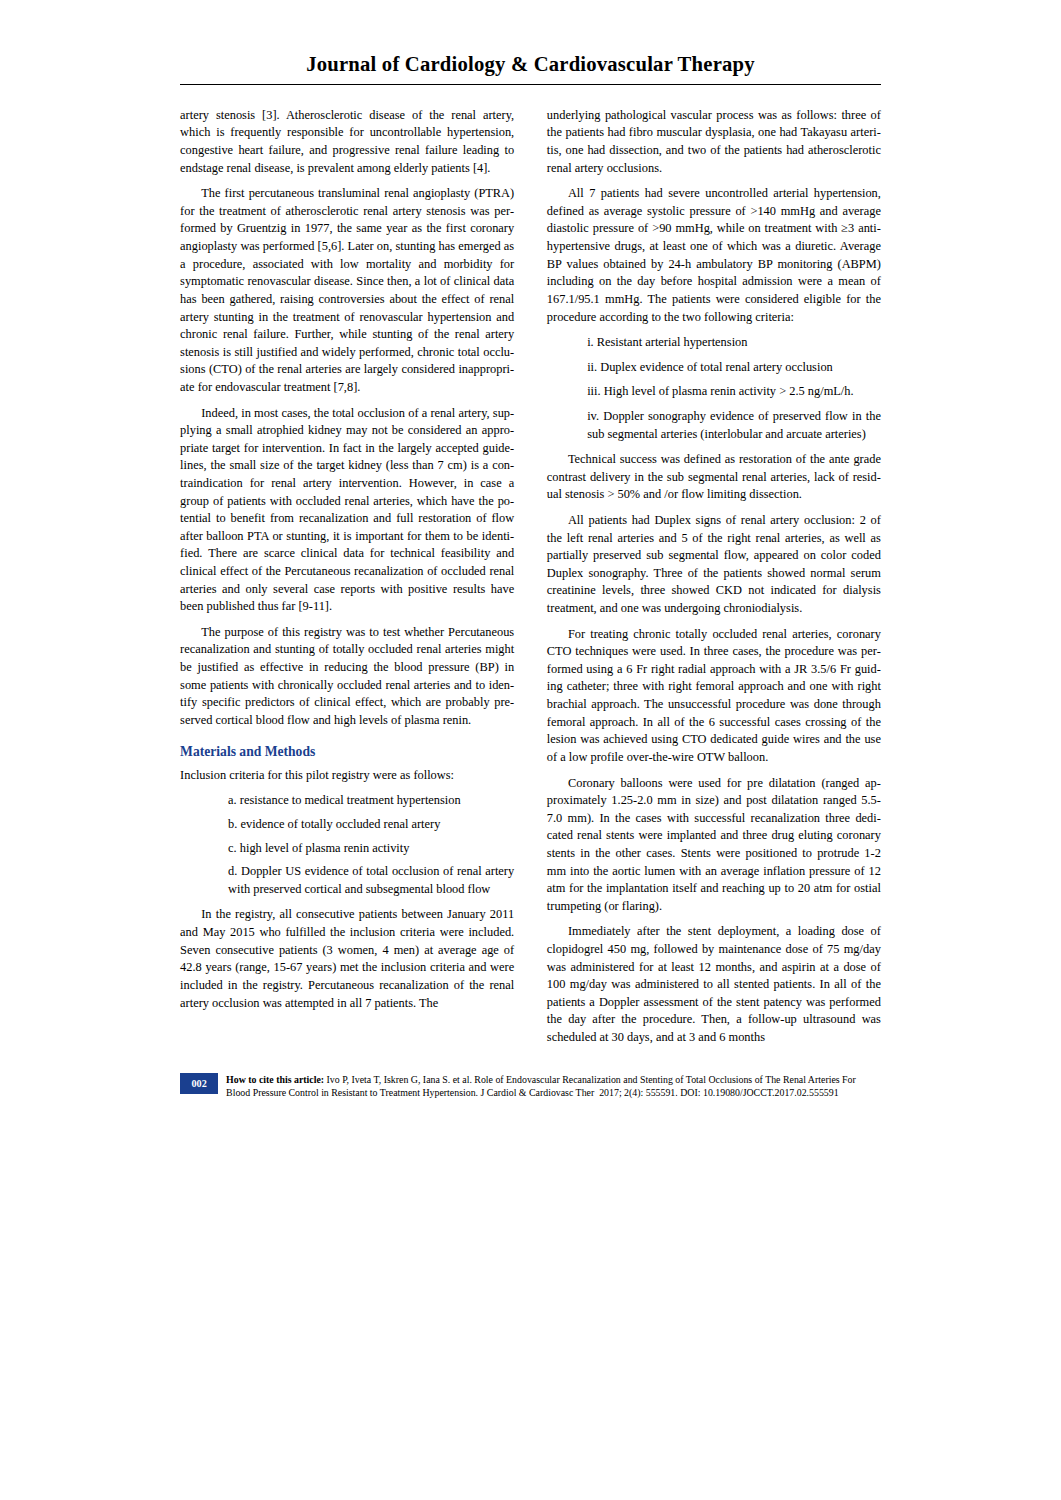Journal of Cardiology & Cardiovascular Therapy
artery stenosis [3]. Atherosclerotic disease of the renal artery, which is frequently responsible for uncontrollable hypertension, congestive heart failure, and progressive renal failure leading to endstage renal disease, is prevalent among elderly patients [4].
The first percutaneous transluminal renal angioplasty (PTRA) for the treatment of atherosclerotic renal artery stenosis was performed by Gruentzig in 1977, the same year as the first coronary angioplasty was performed [5,6]. Later on, stunting has emerged as a procedure, associated with low mortality and morbidity for symptomatic renovascular disease. Since then, a lot of clinical data has been gathered, raising controversies about the effect of renal artery stunting in the treatment of renovascular hypertension and chronic renal failure. Further, while stunting of the renal artery stenosis is still justified and widely performed, chronic total occlusions (CTO) of the renal arteries are largely considered inappropriate for endovascular treatment [7,8].
Indeed, in most cases, the total occlusion of a renal artery, supplying a small atrophied kidney may not be considered an appropriate target for intervention. In fact in the largely accepted guidelines, the small size of the target kidney (less than 7 cm) is a contraindication for renal artery intervention. However, in case a group of patients with occluded renal arteries, which have the potential to benefit from recanalization and full restoration of flow after balloon PTA or stunting, it is important for them to be identified. There are scarce clinical data for technical feasibility and clinical effect of the Percutaneous recanalization of occluded renal arteries and only several case reports with positive results have been published thus far [9-11].
The purpose of this registry was to test whether Percutaneous recanalization and stunting of totally occluded renal arteries might be justified as effective in reducing the blood pressure (BP) in some patients with chronically occluded renal arteries and to identify specific predictors of clinical effect, which are probably preserved cortical blood flow and high levels of plasma renin.
Materials and Methods
Inclusion criteria for this pilot registry were as follows:
a. resistance to medical treatment hypertension
b. evidence of totally occluded renal artery
c. high level of plasma renin activity
d. Doppler US evidence of total occlusion of renal artery with preserved cortical and subsegmental blood flow
In the registry, all consecutive patients between January 2011 and May 2015 who fulfilled the inclusion criteria were included. Seven consecutive patients (3 women, 4 men) at average age of 42.8 years (range, 15-67 years) met the inclusion criteria and were included in the registry. Percutaneous recanalization of the renal artery occlusion was attempted in all 7 patients. The
underlying pathological vascular process was as follows: three of the patients had fibro muscular dysplasia, one had Takayasu arteritis, one had dissection, and two of the patients had atherosclerotic renal artery occlusions.
All 7 patients had severe uncontrolled arterial hypertension, defined as average systolic pressure of >140 mmHg and average diastolic pressure of >90 mmHg, while on treatment with ≥3 antihypertensive drugs, at least one of which was a diuretic. Average BP values obtained by 24-h ambulatory BP monitoring (ABPM) including on the day before hospital admission were a mean of 167.1/95.1 mmHg. The patients were considered eligible for the procedure according to the two following criteria:
i. Resistant arterial hypertension
ii. Duplex evidence of total renal artery occlusion
iii. High level of plasma renin activity > 2.5 ng/mL/h.
iv. Doppler sonography evidence of preserved flow in the sub segmental arteries (interlobular and arcuate arteries)
Technical success was defined as restoration of the ante grade contrast delivery in the sub segmental renal arteries, lack of residual stenosis > 50% and /or flow limiting dissection.
All patients had Duplex signs of renal artery occlusion: 2 of the left renal arteries and 5 of the right renal arteries, as well as partially preserved sub segmental flow, appeared on color coded Duplex sonography. Three of the patients showed normal serum creatinine levels, three showed CKD not indicated for dialysis treatment, and one was undergoing chroniodialysis.
For treating chronic totally occluded renal arteries, coronary CTO techniques were used. In three cases, the procedure was performed using a 6 Fr right radial approach with a JR 3.5/6 Fr guiding catheter; three with right femoral approach and one with right brachial approach. The unsuccessful procedure was done through femoral approach. In all of the 6 successful cases crossing of the lesion was achieved using CTO dedicated guide wires and the use of a low profile over-the-wire OTW balloon.
Coronary balloons were used for pre dilatation (ranged approximately 1.25-2.0 mm in size) and post dilatation ranged 5.5-7.0 mm). In the cases with successful recanalization three dedicated renal stents were implanted and three drug eluting coronary stents in the other cases. Stents were positioned to protrude 1-2 mm into the aortic lumen with an average inflation pressure of 12 atm for the implantation itself and reaching up to 20 atm for ostial trumpeting (or flaring).
Immediately after the stent deployment, a loading dose of clopidogrel 450 mg, followed by maintenance dose of 75 mg/day was administered for at least 12 months, and aspirin at a dose of 100 mg/day was administered to all stented patients. In all of the patients a Doppler assessment of the stent patency was performed the day after the procedure. Then, a follow-up ultrasound was scheduled at 30 days, and at 3 and 6 months
002
How to cite this article: Ivo P, Iveta T, Iskren G, Iana S. et al. Role of Endovascular Recanalization and Stenting of Total Occlusions of The Renal Arteries For Blood Pressure Control in Resistant to Treatment Hypertension. J Cardiol & Cardiovasc Ther 2017; 2(4): 555591. DOI: 10.19080/JOCCT.2017.02.555591